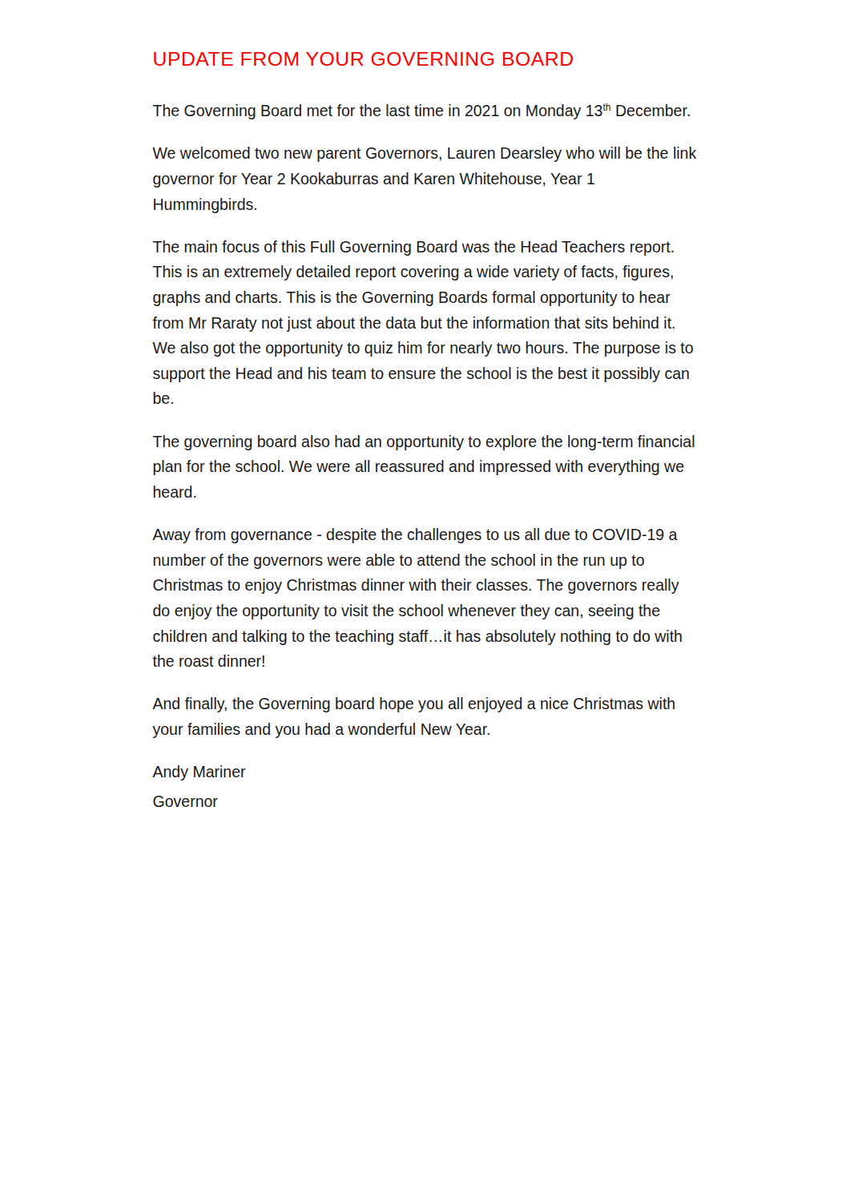Update from your Governing Board
The Governing Board met for the last time in 2021 on Monday 13th December.
We welcomed two new parent Governors, Lauren Dearsley who will be the link governor for Year 2 Kookaburras and Karen Whitehouse, Year 1 Hummingbirds.
The main focus of this Full Governing Board was the Head Teachers report. This is an extremely detailed report covering a wide variety of facts, figures, graphs and charts. This is the Governing Boards formal opportunity to hear from Mr Raraty not just about the data but the information that sits behind it. We also got the opportunity to quiz him for nearly two hours. The purpose is to support the Head and his team to ensure the school is the best it possibly can be.
The governing board also had an opportunity to explore the long-term financial plan for the school. We were all reassured and impressed with everything we heard.
Away from governance - despite the challenges to us all due to COVID-19 a number of the governors were able to attend the school in the run up to Christmas to enjoy Christmas dinner with their classes. The governors really do enjoy the opportunity to visit the school whenever they can, seeing the children and talking to the teaching staff…it has absolutely nothing to do with the roast dinner!
And finally, the Governing board hope you all enjoyed a nice Christmas with your families and you had a wonderful New Year.
Andy Mariner
Governor